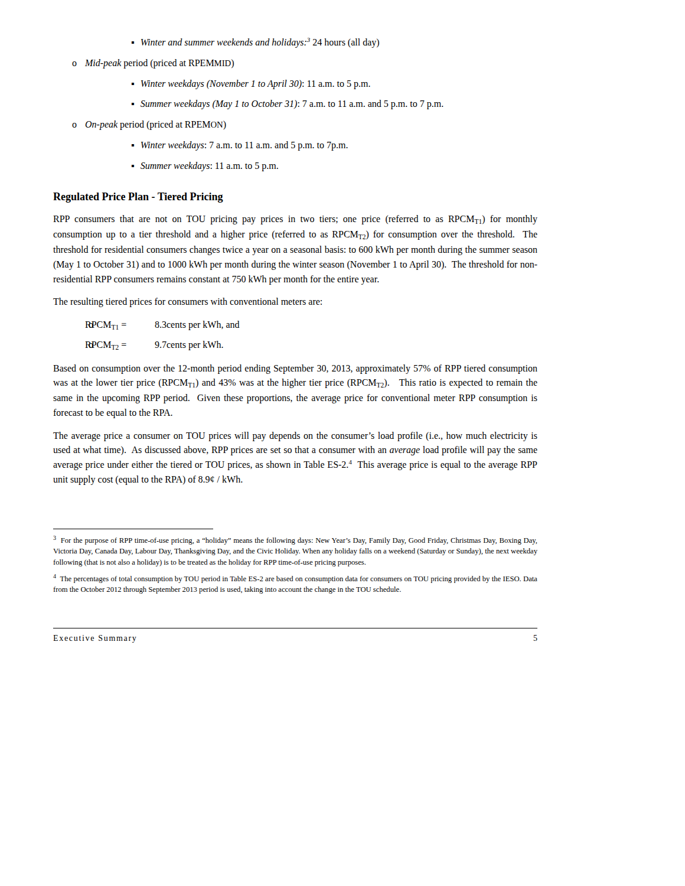▪Winter and summer weekends and holidays:3 24 hours (all day)
oMid-peak period (priced at RPEMMID)
▪Winter weekdays (November 1 to April 30): 11 a.m. to 5 p.m.
▪Summer weekdays (May 1 to October 31): 7 a.m. to 11 a.m. and 5 p.m. to 7 p.m.
oOn-peak period (priced at RPEMON)
▪Winter weekdays: 7 a.m. to 11 a.m. and 5 p.m. to 7p.m.
▪Summer weekdays: 11 a.m. to 5 p.m.
Regulated Price Plan - Tiered Pricing
RPP consumers that are not on TOU pricing pay prices in two tiers; one price (referred to as RPCMT1) for monthly consumption up to a tier threshold and a higher price (referred to as RPCMT2) for consumption over the threshold. The threshold for residential consumers changes twice a year on a seasonal basis: to 600 kWh per month during the summer season (May 1 to October 31) and to 1000 kWh per month during the winter season (November 1 to April 30). The threshold for non-residential RPP consumers remains constant at 750 kWh per month for the entire year.
The resulting tiered prices for consumers with conventional meters are:
oRPCMT1 =8.3cents per kWh, and
oRPCMT2 =9.7cents per kWh.
Based on consumption over the 12-month period ending September 30, 2013, approximately 57% of RPP tiered consumption was at the lower tier price (RPCMT1) and 43% was at the higher tier price (RPCMT2). This ratio is expected to remain the same in the upcoming RPP period. Given these proportions, the average price for conventional meter RPP consumption is forecast to be equal to the RPA.
The average price a consumer on TOU prices will pay depends on the consumer’s load profile (i.e., how much electricity is used at what time). As discussed above, RPP prices are set so that a consumer with an average load profile will pay the same average price under either the tiered or TOU prices, as shown in Table ES-2.4 This average price is equal to the average RPP unit supply cost (equal to the RPA) of 8.9¢ / kWh.
3 For the purpose of RPP time-of-use pricing, a “holiday” means the following days: New Year’s Day, Family Day, Good Friday, Christmas Day, Boxing Day, Victoria Day, Canada Day, Labour Day, Thanksgiving Day, and the Civic Holiday. When any holiday falls on a weekend (Saturday or Sunday), the next weekday following (that is not also a holiday) is to be treated as the holiday for RPP time-of-use pricing purposes.
4 The percentages of total consumption by TOU period in Table ES-2 are based on consumption data for consumers on TOU pricing provided by the IESO. Data from the October 2012 through September 2013 period is used, taking into account the change in the TOU schedule.
Executive Summary 5